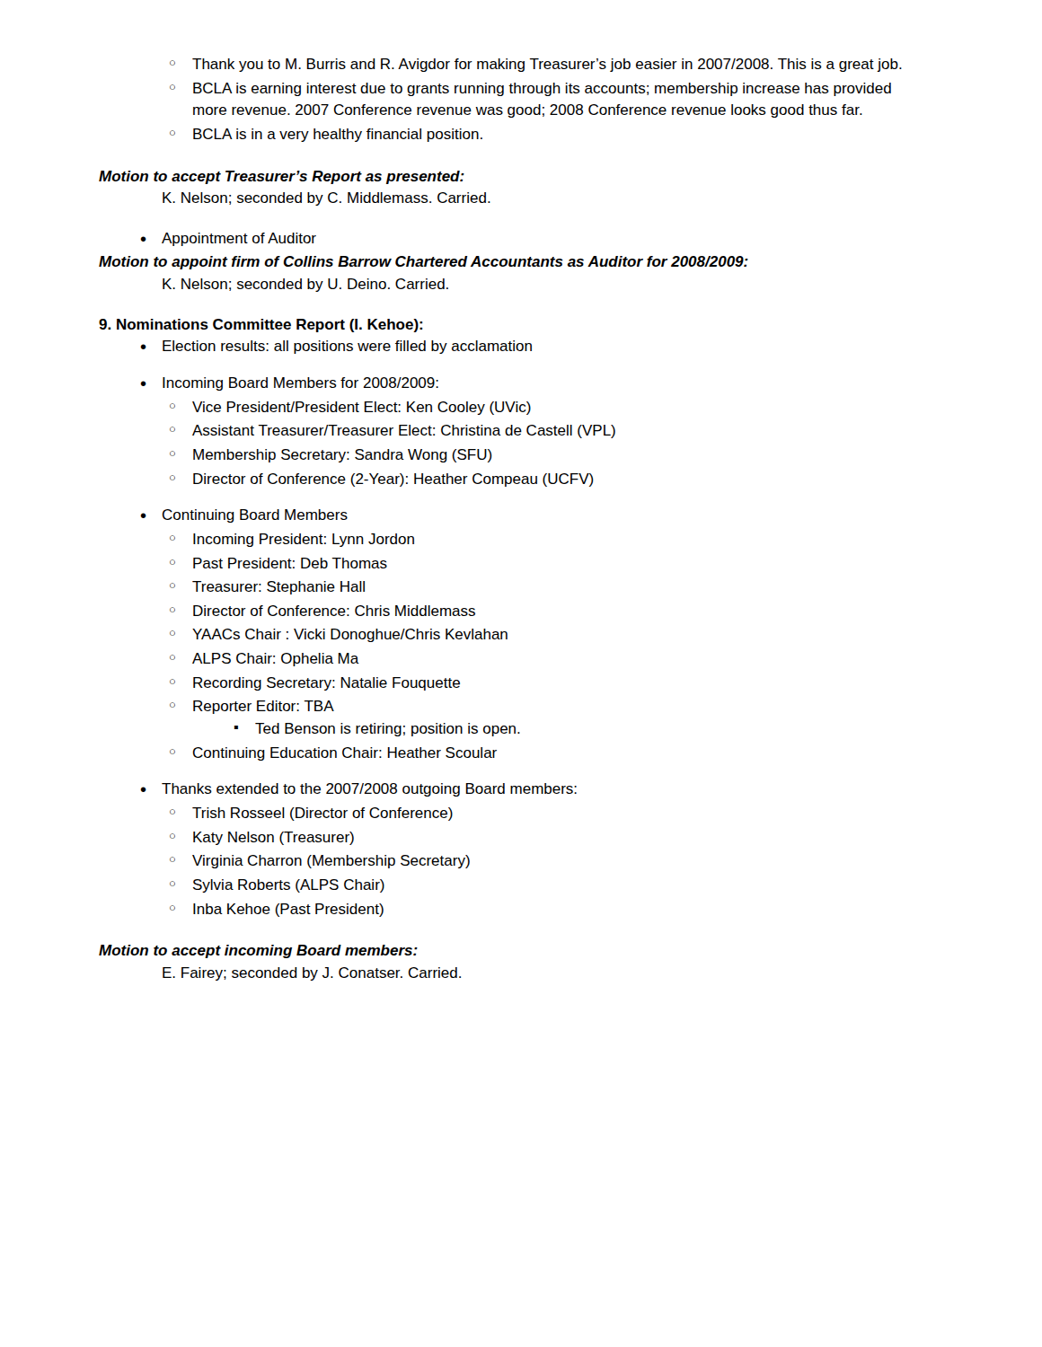Thank you to M. Burris and R. Avigdor for making Treasurer’s job easier in 2007/2008. This is a great job.
BCLA is earning interest due to grants running through its accounts; membership increase has provided more revenue. 2007 Conference revenue was good; 2008 Conference revenue looks good thus far.
BCLA is in a very healthy financial position.
Motion to accept Treasurer’s Report as presented:
K. Nelson; seconded by C. Middlemass. Carried.
Appointment of Auditor
Motion to appoint firm of Collins Barrow Chartered Accountants as Auditor for 2008/2009:
K. Nelson; seconded by U. Deino. Carried.
9. Nominations Committee Report (I. Kehoe):
Election results: all positions were filled by acclamation
Incoming Board Members for 2008/2009:
Vice President/President Elect: Ken Cooley (UVic)
Assistant Treasurer/Treasurer Elect: Christina de Castell (VPL)
Membership Secretary: Sandra Wong (SFU)
Director of Conference (2-Year): Heather Compeau (UCFV)
Continuing Board Members
Incoming President: Lynn Jordon
Past President: Deb Thomas
Treasurer: Stephanie Hall
Director of Conference: Chris Middlemass
YAACs Chair : Vicki Donoghue/Chris Kevlahan
ALPS Chair: Ophelia Ma
Recording Secretary: Natalie Fouquette
Reporter Editor: TBA
Ted Benson is retiring; position is open.
Continuing Education Chair: Heather Scoular
Thanks extended to the 2007/2008 outgoing Board members:
Trish Rosseel (Director of Conference)
Katy Nelson (Treasurer)
Virginia Charron (Membership Secretary)
Sylvia Roberts (ALPS Chair)
Inba Kehoe (Past President)
Motion to accept incoming Board members:
E. Fairey; seconded by J. Conatser. Carried.